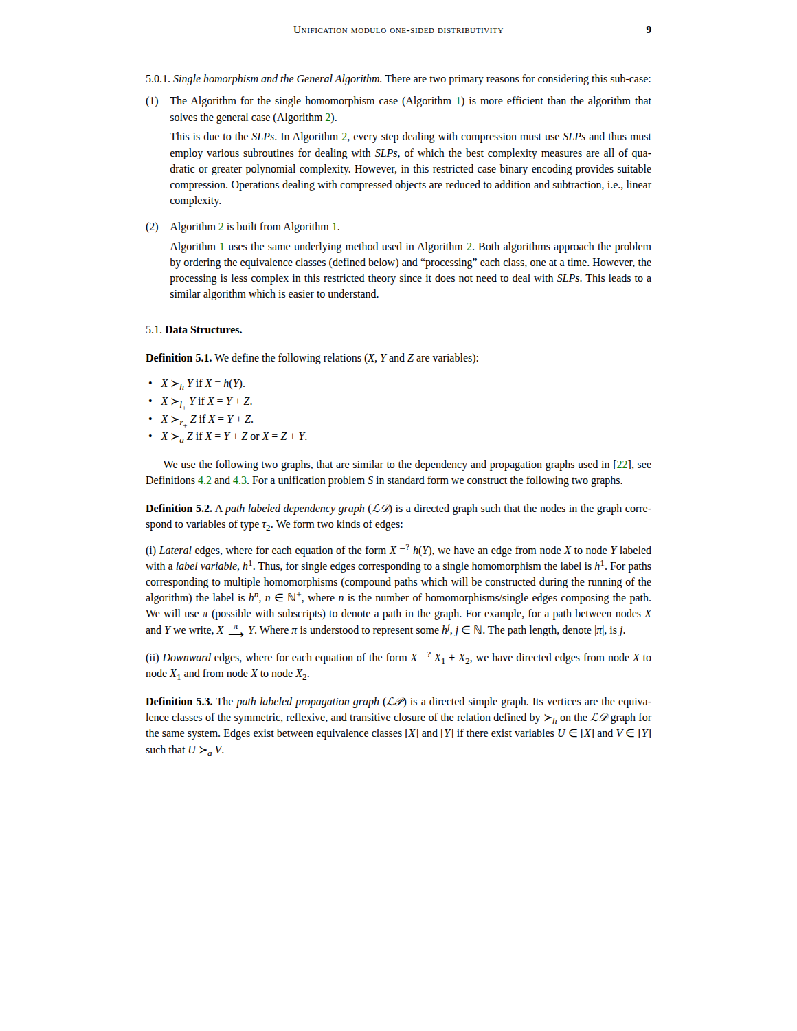Unification modulo one-sided distributivity 9
5.0.1. Single homorphism and the General Algorithm. There are two primary reasons for considering this sub-case:
(1)
The Algorithm for the single homomorphism case (Algorithm 1) is more efficient than the algorithm that solves the general case (Algorithm 2).
This is due to the SLPs. In Algorithm 2, every step dealing with compression must use SLPs and thus must employ various subroutines for dealing with SLPs, of which the best complexity measures are all of quadratic or greater polynomial complexity. However, in this restricted case binary encoding provides suitable compression. Operations dealing with compressed objects are reduced to addition and subtraction, i.e., linear complexity.
(2)
Algorithm 2 is built from Algorithm 1.
Algorithm 1 uses the same underlying method used in Algorithm 2. Both algorithms approach the problem by ordering the equivalence classes (defined below) and “processing” each class, one at a time. However, the processing is less complex in this restricted theory since it does not need to deal with SLPs. This leads to a similar algorithm which is easier to understand.
5.1. Data Structures.
Definition 5.1. We define the following relations (X, Y and Z are variables):
X ≻h Y if X = h(Y).
X ≻l+ Y if X = Y + Z.
X ≻r+ Z if X = Y + Z.
X ≻a Z if X = Y + Z or X = Z + Y.
We use the following two graphs, that are similar to the dependency and propagation graphs used in [22], see Definitions 4.2 and 4.3. For a unification problem S in standard form we construct the following two graphs.
Definition 5.2. A path labeled dependency graph (ℒ𝒟) is a directed graph such that the nodes in the graph correspond to variables of type τ2. We form two kinds of edges:
(i) Lateral edges, where for each equation of the form X =? h(Y), we have an edge from node X to node Y labeled with a label variable, h1. Thus, for single edges corresponding to a single homomorphism the label is h1. For paths corresponding to multiple homomorphisms (compound paths which will be constructed during the running of the algorithm) the label is hn, n ∈ ℕ+, where n is the number of homomorphisms/single edges composing the path. We will use π (possible with subscripts) to denote a path in the graph. For example, for a path between nodes X and Y we write, X π⟶ Y. Where π is understood to represent some hj, j ∈ ℕ. The path length, denote |π|, is j.
(ii) Downward edges, where for each equation of the form X =? X1 + X2, we have directed edges from node X to node X1 and from node X to node X2.
Definition 5.3. The path labeled propagation graph (ℒ𝒫) is a directed simple graph. Its vertices are the equivalence classes of the symmetric, reflexive, and transitive closure of the relation defined by ≻h on the ℒ𝒟 graph for the same system. Edges exist between equivalence classes [X] and [Y] if there exist variables U ∈ [X] and V ∈ [Y] such that U ≻a V.